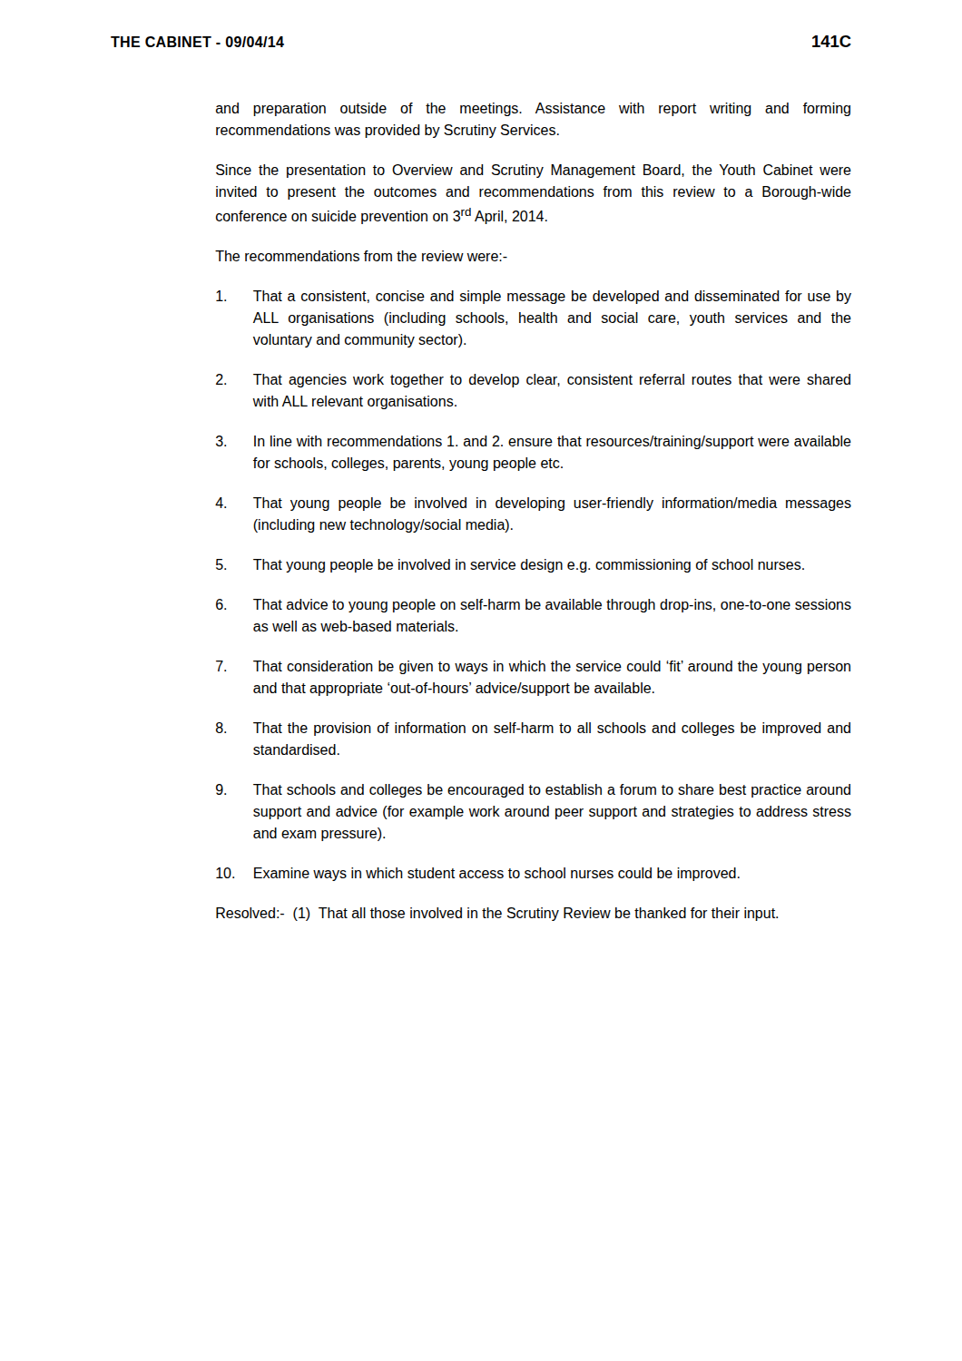THE CABINET - 09/04/14 141C
and preparation outside of the meetings. Assistance with report writing and forming recommendations was provided by Scrutiny Services.
Since the presentation to Overview and Scrutiny Management Board, the Youth Cabinet were invited to present the outcomes and recommendations from this review to a Borough-wide conference on suicide prevention on 3rd April, 2014.
The recommendations from the review were:-
That a consistent, concise and simple message be developed and disseminated for use by ALL organisations (including schools, health and social care, youth services and the voluntary and community sector).
That agencies work together to develop clear, consistent referral routes that were shared with ALL relevant organisations.
In line with recommendations 1. and 2. ensure that resources/training/support were available for schools, colleges, parents, young people etc.
That young people be involved in developing user-friendly information/media messages (including new technology/social media).
That young people be involved in service design e.g. commissioning of school nurses.
That advice to young people on self-harm be available through drop-ins, one-to-one sessions as well as web-based materials.
That consideration be given to ways in which the service could ‘fit’ around the young person and that appropriate ‘out-of-hours’ advice/support be available.
That the provision of information on self-harm to all schools and colleges be improved and standardised.
That schools and colleges be encouraged to establish a forum to share best practice around support and advice (for example work around peer support and strategies to address stress and exam pressure).
Examine ways in which student access to school nurses could be improved.
Resolved:- (1) That all those involved in the Scrutiny Review be thanked for their input.